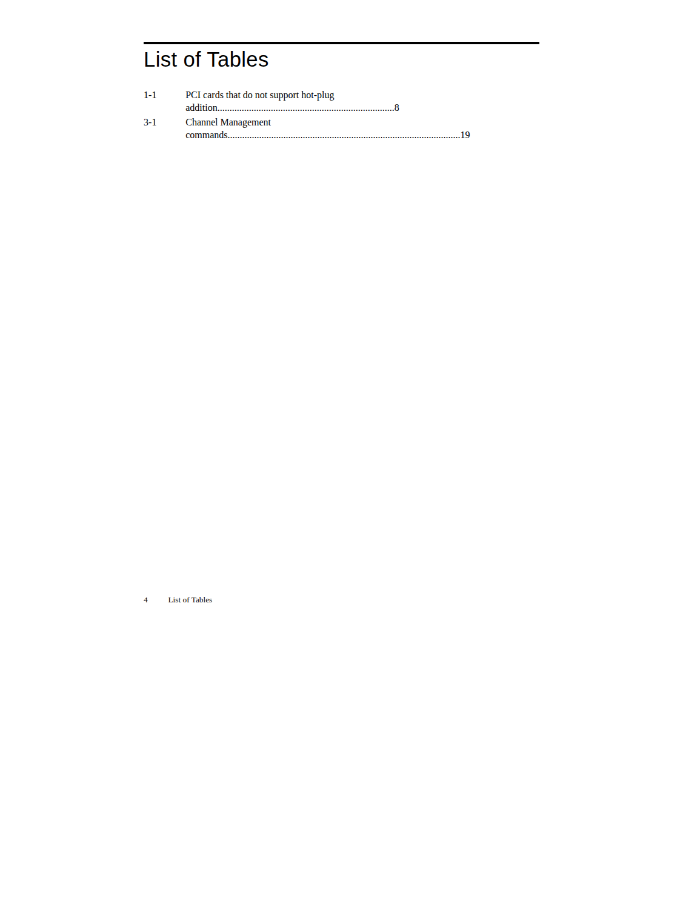List of Tables
| 1-1 | PCI cards that do not support hot-plug addition ......................................................................... 8 |
| 3-1 | Channel Management commands ................................................................................................ 19 |
4 List of Tables